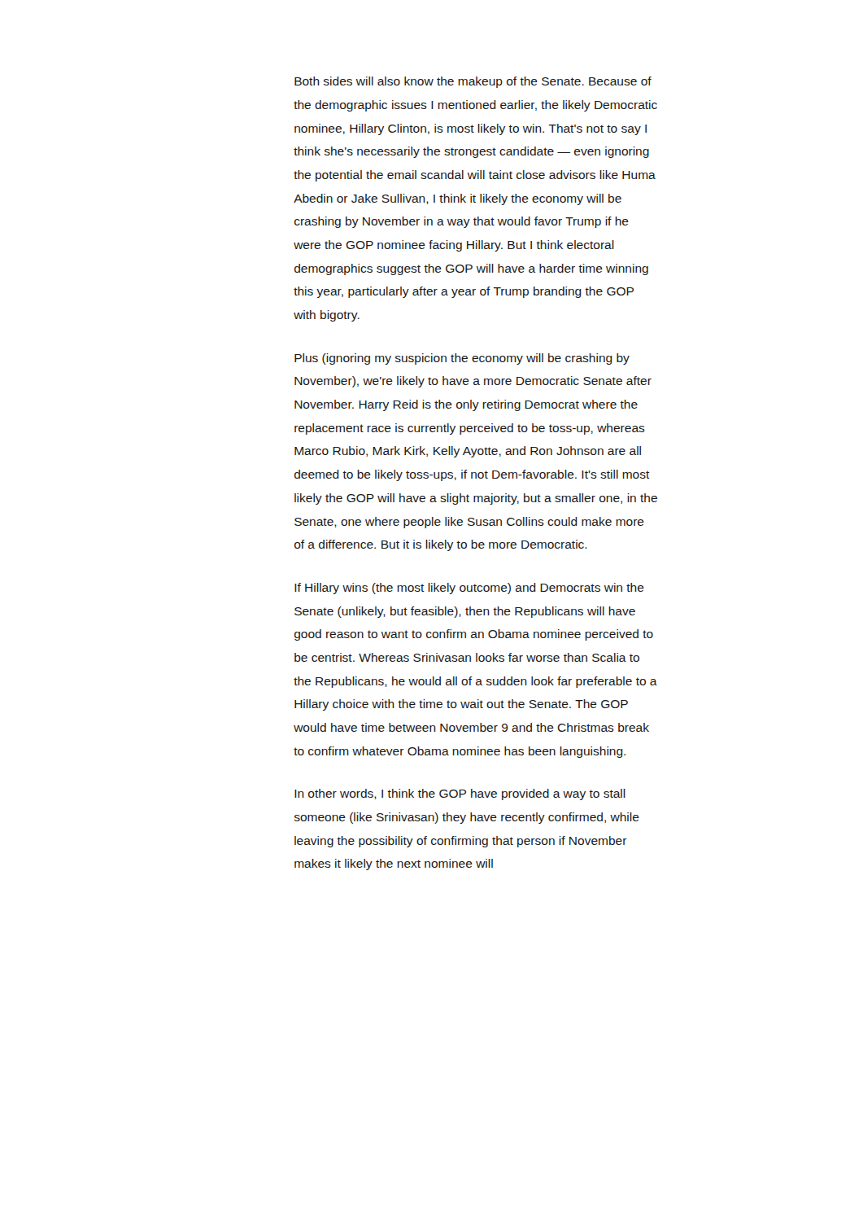Both sides will also know the makeup of the Senate. Because of the demographic issues I mentioned earlier, the likely Democratic nominee, Hillary Clinton, is most likely to win. That's not to say I think she's necessarily the strongest candidate — even ignoring the potential the email scandal will taint close advisors like Huma Abedin or Jake Sullivan, I think it likely the economy will be crashing by November in a way that would favor Trump if he were the GOP nominee facing Hillary. But I think electoral demographics suggest the GOP will have a harder time winning this year, particularly after a year of Trump branding the GOP with bigotry.
Plus (ignoring my suspicion the economy will be crashing by November), we're likely to have a more Democratic Senate after November. Harry Reid is the only retiring Democrat where the replacement race is currently perceived to be toss-up, whereas Marco Rubio, Mark Kirk, Kelly Ayotte, and Ron Johnson are all deemed to be likely toss-ups, if not Dem-favorable. It's still most likely the GOP will have a slight majority, but a smaller one, in the Senate, one where people like Susan Collins could make more of a difference. But it is likely to be more Democratic.
If Hillary wins (the most likely outcome) and Democrats win the Senate (unlikely, but feasible), then the Republicans will have good reason to want to confirm an Obama nominee perceived to be centrist. Whereas Srinivasan looks far worse than Scalia to the Republicans, he would all of a sudden look far preferable to a Hillary choice with the time to wait out the Senate. The GOP would have time between November 9 and the Christmas break to confirm whatever Obama nominee has been languishing.
In other words, I think the GOP have provided a way to stall someone (like Srinivasan) they have recently confirmed, while leaving the possibility of confirming that person if November makes it likely the next nominee will